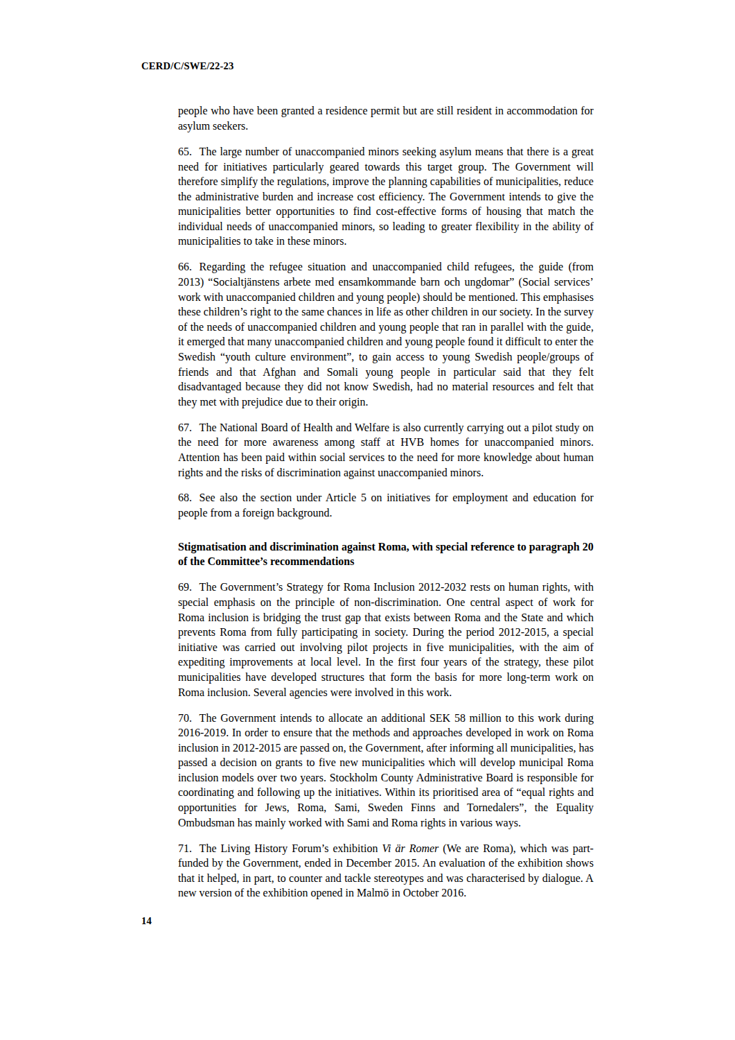CERD/C/SWE/22-23
people who have been granted a residence permit but are still resident in accommodation for asylum seekers.
65. The large number of unaccompanied minors seeking asylum means that there is a great need for initiatives particularly geared towards this target group. The Government will therefore simplify the regulations, improve the planning capabilities of municipalities, reduce the administrative burden and increase cost efficiency. The Government intends to give the municipalities better opportunities to find cost-effective forms of housing that match the individual needs of unaccompanied minors, so leading to greater flexibility in the ability of municipalities to take in these minors.
66. Regarding the refugee situation and unaccompanied child refugees, the guide (from 2013) “Socialtjänstens arbete med ensamkommande barn och ungdomar” (Social services’ work with unaccompanied children and young people) should be mentioned. This emphasises these children’s right to the same chances in life as other children in our society. In the survey of the needs of unaccompanied children and young people that ran in parallel with the guide, it emerged that many unaccompanied children and young people found it difficult to enter the Swedish “youth culture environment”, to gain access to young Swedish people/groups of friends and that Afghan and Somali young people in particular said that they felt disadvantaged because they did not know Swedish, had no material resources and felt that they met with prejudice due to their origin.
67. The National Board of Health and Welfare is also currently carrying out a pilot study on the need for more awareness among staff at HVB homes for unaccompanied minors. Attention has been paid within social services to the need for more knowledge about human rights and the risks of discrimination against unaccompanied minors.
68. See also the section under Article 5 on initiatives for employment and education for people from a foreign background.
Stigmatisation and discrimination against Roma, with special reference to paragraph 20 of the Committee’s recommendations
69. The Government’s Strategy for Roma Inclusion 2012-2032 rests on human rights, with special emphasis on the principle of non-discrimination. One central aspect of work for Roma inclusion is bridging the trust gap that exists between Roma and the State and which prevents Roma from fully participating in society. During the period 2012-2015, a special initiative was carried out involving pilot projects in five municipalities, with the aim of expediting improvements at local level. In the first four years of the strategy, these pilot municipalities have developed structures that form the basis for more long-term work on Roma inclusion. Several agencies were involved in this work.
70. The Government intends to allocate an additional SEK 58 million to this work during 2016-2019. In order to ensure that the methods and approaches developed in work on Roma inclusion in 2012-2015 are passed on, the Government, after informing all municipalities, has passed a decision on grants to five new municipalities which will develop municipal Roma inclusion models over two years. Stockholm County Administrative Board is responsible for coordinating and following up the initiatives. Within its prioritised area of “equal rights and opportunities for Jews, Roma, Sami, Sweden Finns and Tornedalers”, the Equality Ombudsman has mainly worked with Sami and Roma rights in various ways.
71. The Living History Forum’s exhibition Vi är Romer (We are Roma), which was part-funded by the Government, ended in December 2015. An evaluation of the exhibition shows that it helped, in part, to counter and tackle stereotypes and was characterised by dialogue. A new version of the exhibition opened in Malmö in October 2016.
14